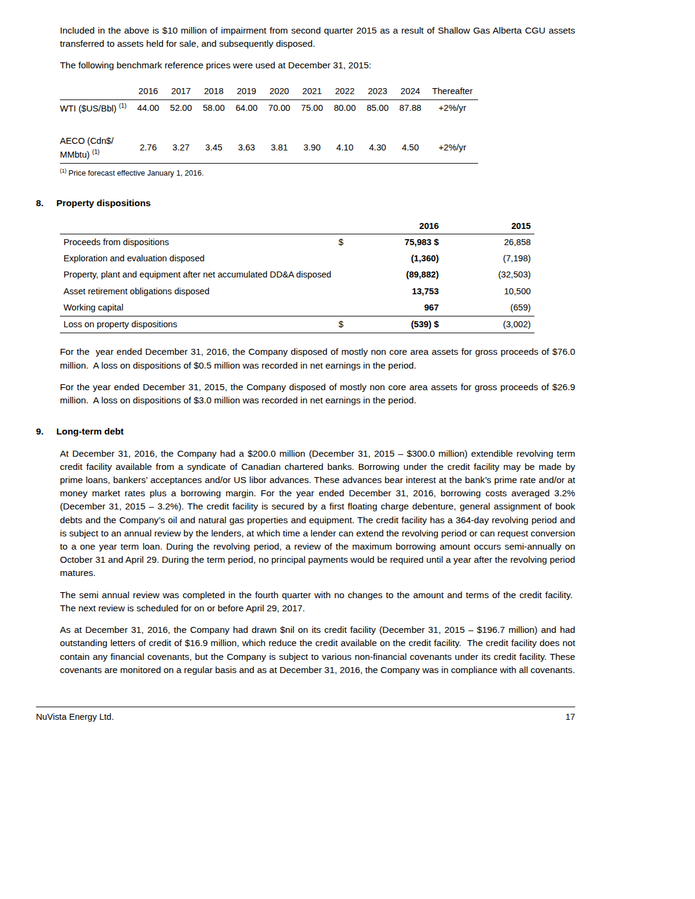Included in the above is $10 million of impairment from second quarter 2015 as a result of Shallow Gas Alberta CGU assets transferred to assets held for sale, and subsequently disposed.
The following benchmark reference prices were used at December 31, 2015:
| | 2016 | 2017 | 2018 | 2019 | 2020 | 2021 | 2022 | 2023 | 2024 | Thereafter |
| --- | --- | --- | --- | --- | --- | --- | --- | --- | --- | --- |
| WTI ($US/Bbl) (1) | 44.00 | 52.00 | 58.00 | 64.00 | 70.00 | 75.00 | 80.00 | 85.00 | 87.88 | +2%/yr |
| AECO (Cdn$/ MMbtu) (1) | 2.76 | 3.27 | 3.45 | 3.63 | 3.81 | 3.90 | 4.10 | 4.30 | 4.50 | +2%/yr |
(1) Price forecast effective January 1, 2016.
8. Property dispositions
| | 2016 | 2015 |
| --- | --- | --- |
| Proceeds from dispositions | $ | 75,983 $ | 26,858 |
| Exploration and evaluation disposed | | (1,360) | (7,198) |
| Property, plant and equipment after net accumulated DD&A disposed | | (89,882) | (32,503) |
| Asset retirement obligations disposed | | 13,753 | 10,500 |
| Working capital | | 967 | (659) |
| Loss on property dispositions | $ | (539) $ | (3,002) |
For the year ended December 31, 2016, the Company disposed of mostly non core area assets for gross proceeds of $76.0 million. A loss on dispositions of $0.5 million was recorded in net earnings in the period.
For the year ended December 31, 2015, the Company disposed of mostly non core area assets for gross proceeds of $26.9 million. A loss on dispositions of $3.0 million was recorded in net earnings in the period.
9. Long-term debt
At December 31, 2016, the Company had a $200.0 million (December 31, 2015 – $300.0 million) extendible revolving term credit facility available from a syndicate of Canadian chartered banks. Borrowing under the credit facility may be made by prime loans, bankers’ acceptances and/or US libor advances. These advances bear interest at the bank’s prime rate and/or at money market rates plus a borrowing margin. For the year ended December 31, 2016, borrowing costs averaged 3.2% (December 31, 2015 – 3.2%). The credit facility is secured by a first floating charge debenture, general assignment of book debts and the Company’s oil and natural gas properties and equipment. The credit facility has a 364-day revolving period and is subject to an annual review by the lenders, at which time a lender can extend the revolving period or can request conversion to a one year term loan. During the revolving period, a review of the maximum borrowing amount occurs semi-annually on October 31 and April 29. During the term period, no principal payments would be required until a year after the revolving period matures.
The semi annual review was completed in the fourth quarter with no changes to the amount and terms of the credit facility. The next review is scheduled for on or before April 29, 2017.
As at December 31, 2016, the Company had drawn $nil on its credit facility (December 31, 2015 – $196.7 million) and had outstanding letters of credit of $16.9 million, which reduce the credit available on the credit facility. The credit facility does not contain any financial covenants, but the Company is subject to various non-financial covenants under its credit facility. These covenants are monitored on a regular basis and as at December 31, 2016, the Company was in compliance with all covenants.
NuVista Energy Ltd. 17